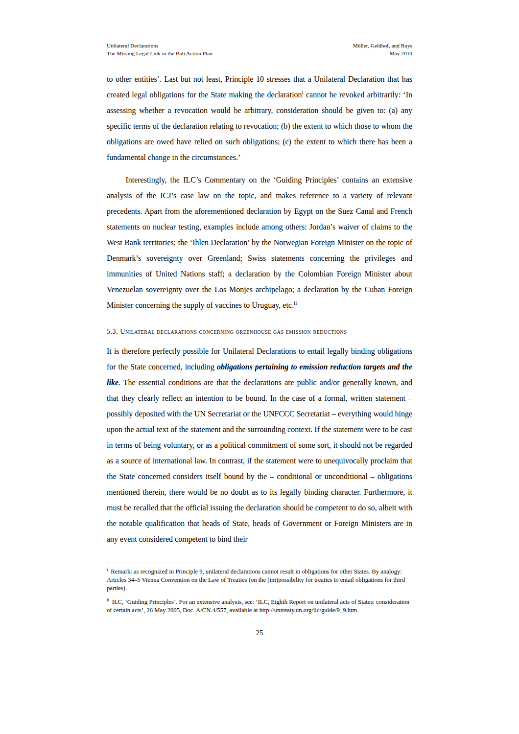Unilateral Declarations
The Missing Legal Link in the Bali Action Plan
Müller, Geldhof, and Ruys
May 2010
to other entities’. Last but not least, Principle 10 stresses that a Unilateral Declaration that has created legal obligations for the State making the declarationi cannot be revoked arbitrarily: ‘In assessing whether a revocation would be arbitrary, consideration should be given to: (a) any specific terms of the declaration relating to revocation; (b) the extent to which those to whom the obligations are owed have relied on such obligations; (c) the extent to which there has been a fundamental change in the circumstances.’
Interestingly, the ILC’s Commentary on the ‘Guiding Principles’ contains an extensive analysis of the ICJ’s case law on the topic, and makes reference to a variety of relevant precedents. Apart from the aforementioned declaration by Egypt on the Suez Canal and French statements on nuclear testing, examples include among others: Jordan’s waiver of claims to the West Bank territories; the ‘Ihlen Declaration’ by the Norwegian Foreign Minister on the topic of Denmark’s sovereignty over Greenland; Swiss statements concerning the privileges and immunities of United Nations staff; a declaration by the Colombian Foreign Minister about Venezuelan sovereignty over the Los Monjes archipelago; a declaration by the Cuban Foreign Minister concerning the supply of vaccines to Uruguay, etc.ii
5.3. Unilateral declarations concerning greenhouse gas emission reductions
It is therefore perfectly possible for Unilateral Declarations to entail legally binding obligations for the State concerned, including obligations pertaining to emission reduction targets and the like. The essential conditions are that the declarations are public and/or generally known, and that they clearly reflect an intention to be bound. In the case of a formal, written statement – possibly deposited with the UN Secretariat or the UNFCCC Secretariat – everything would hinge upon the actual text of the statement and the surrounding context. If the statement were to be cast in terms of being voluntary, or as a political commitment of some sort, it should not be regarded as a source of international law. In contrast, if the statement were to unequivocally proclaim that the State concerned considers itself bound by the – conditional or unconditional – obligations mentioned therein, there would be no doubt as to its legally binding character. Furthermore, it must be recalled that the official issuing the declaration should be competent to do so, albeit with the notable qualification that heads of State, heads of Government or Foreign Ministers are in any event considered competent to bind their
i Remark: as recognized in Principle 9, unilateral declarations cannot result in obligations for other States. By analogy: Articles 34–5 Vienna Convention on the Law of Treaties (on the (im)possibility for treaties to entail obligations for third parties).
ii ILC, ‘Guiding Principles’. For an extensive analysis, see: ‘ILC, Eighth Report on unilateral acts of States: consideration of certain acts’, 26 May 2005, Doc. A/CN.4/557, available at http://untreaty.un.org/ilc/guide/9_9.htm.
25